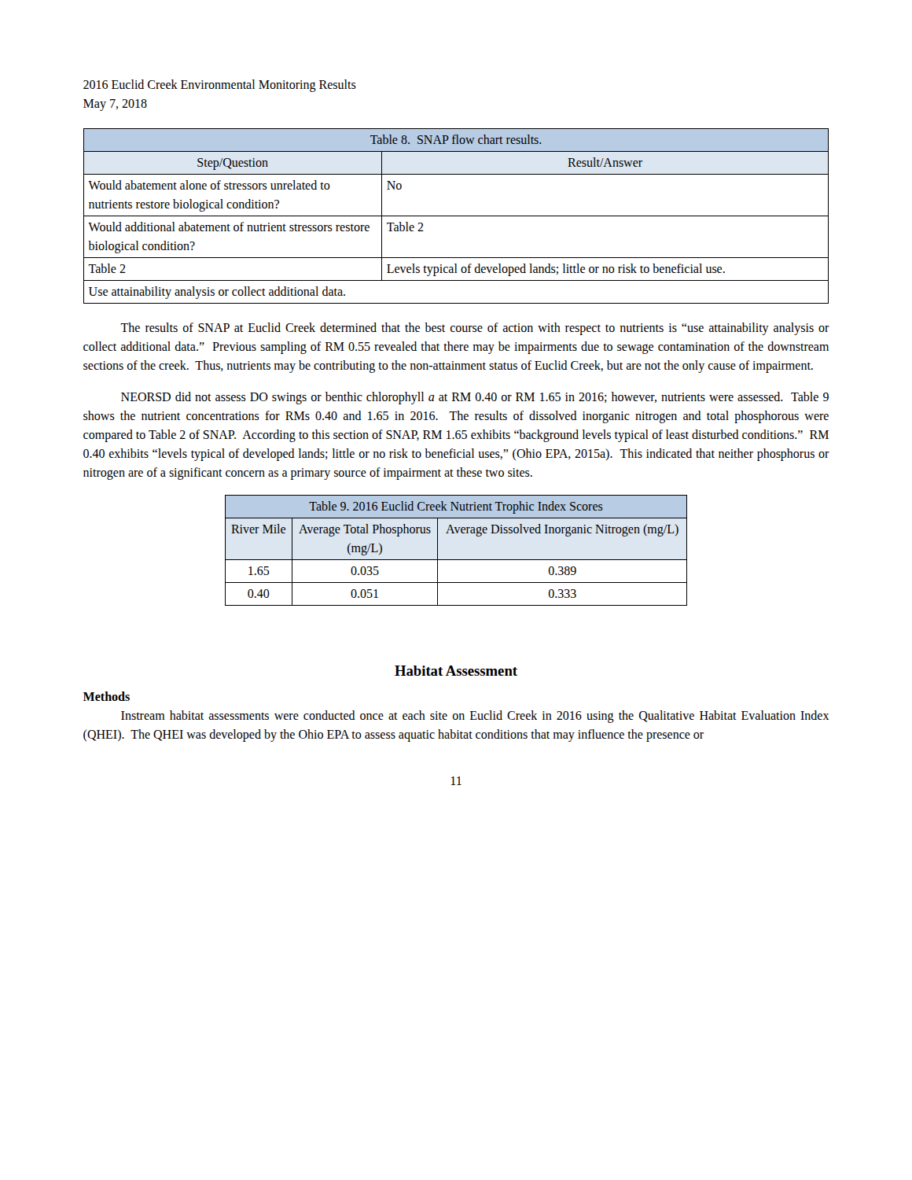2016 Euclid Creek Environmental Monitoring Results
May 7, 2018
Table 8. SNAP flow chart results.
| Step/Question | Result/Answer |
| --- | --- |
| Would abatement alone of stressors unrelated to nutrients restore biological condition? | No |
| Would additional abatement of nutrient stressors restore biological condition? | Table 2 |
| Table 2 | Levels typical of developed lands; little or no risk to beneficial use. |
| Use attainability analysis or collect additional data. |
The results of SNAP at Euclid Creek determined that the best course of action with respect to nutrients is “use attainability analysis or collect additional data.” Previous sampling of RM 0.55 revealed that there may be impairments due to sewage contamination of the downstream sections of the creek. Thus, nutrients may be contributing to the non-attainment status of Euclid Creek, but are not the only cause of impairment.
NEORSD did not assess DO swings or benthic chlorophyll a at RM 0.40 or RM 1.65 in 2016; however, nutrients were assessed. Table 9 shows the nutrient concentrations for RMs 0.40 and 1.65 in 2016. The results of dissolved inorganic nitrogen and total phosphorous were compared to Table 2 of SNAP. According to this section of SNAP, RM 1.65 exhibits “background levels typical of least disturbed conditions.” RM 0.40 exhibits “levels typical of developed lands; little or no risk to beneficial uses,” (Ohio EPA, 2015a). This indicated that neither phosphorus or nitrogen are of a significant concern as a primary source of impairment at these two sites.
Table 9. 2016 Euclid Creek Nutrient Trophic Index Scores
| River Mile | Average Total Phosphorus (mg/L) | Average Dissolved Inorganic Nitrogen (mg/L) |
| --- | --- | --- |
| 1.65 | 0.035 | 0.389 |
| 0.40 | 0.051 | 0.333 |
Habitat Assessment
Methods
Instream habitat assessments were conducted once at each site on Euclid Creek in 2016 using the Qualitative Habitat Evaluation Index (QHEI). The QHEI was developed by the Ohio EPA to assess aquatic habitat conditions that may influence the presence or
11